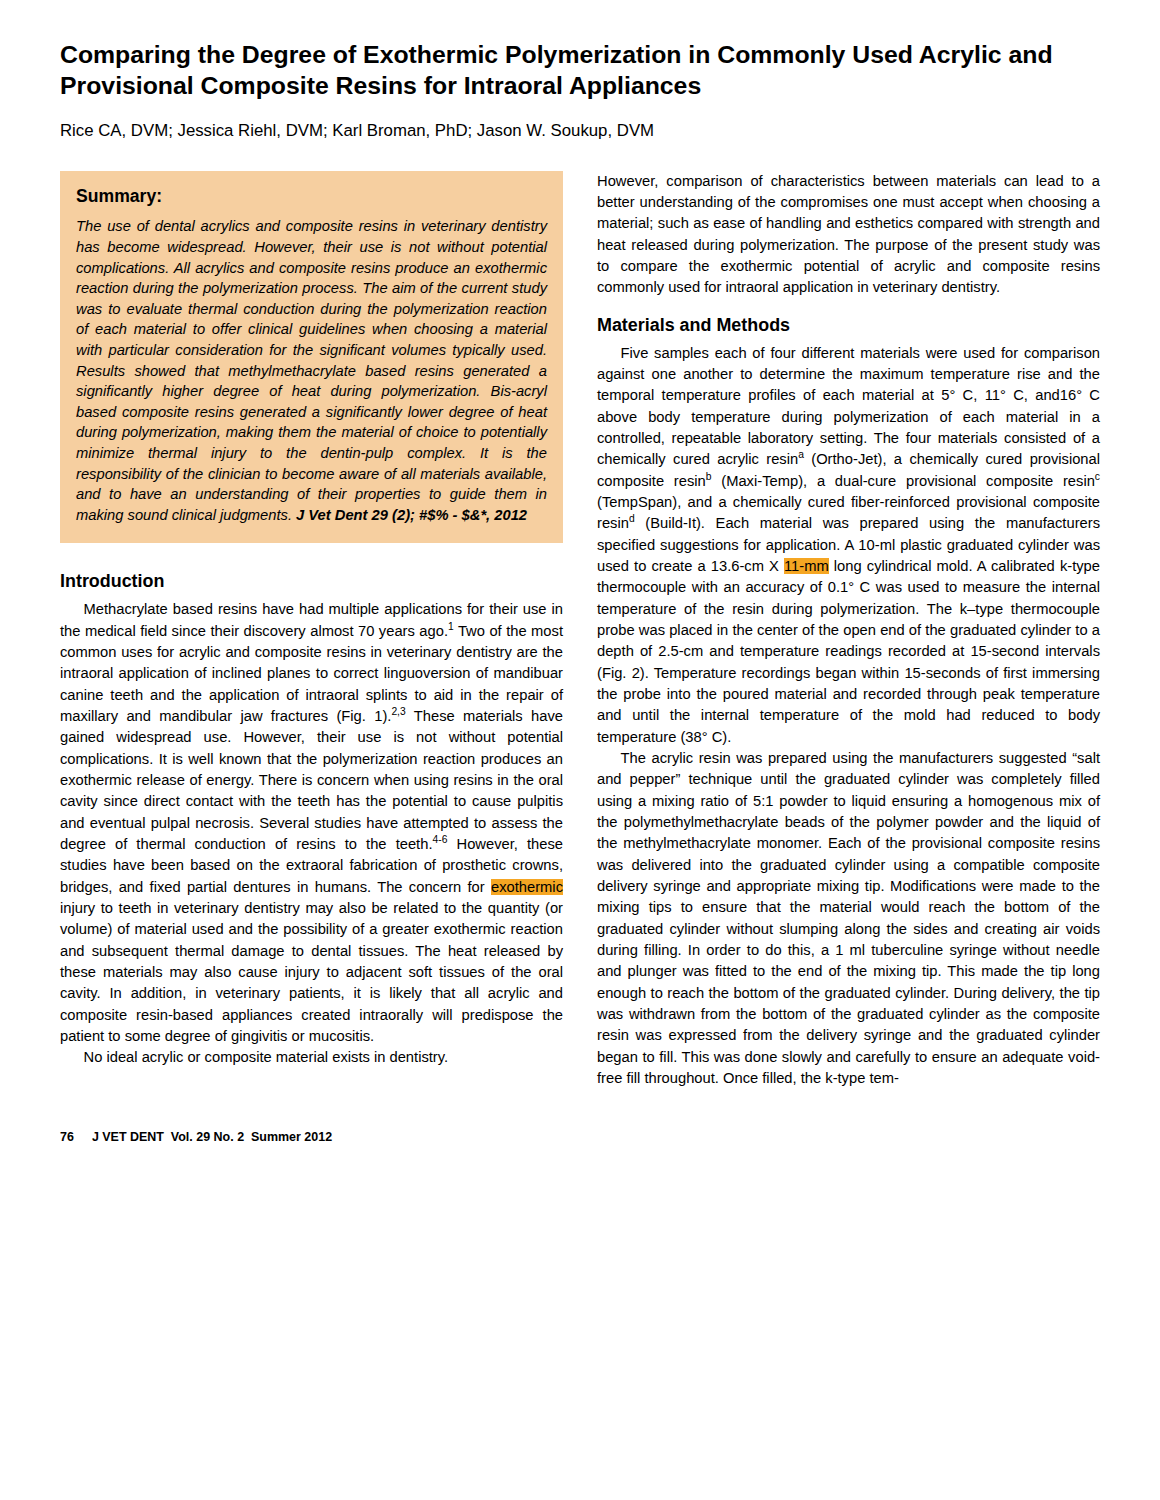Comparing the Degree of Exothermic Polymerization in Commonly Used Acrylic and Provisional Composite Resins for Intraoral Appliances
Rice CA, DVM; Jessica Riehl, DVM; Karl Broman, PhD; Jason W. Soukup, DVM
Summary:
The use of dental acrylics and composite resins in veterinary dentistry has become widespread. However, their use is not without potential complications. All acrylics and composite resins produce an exothermic reaction during the polymerization process. The aim of the current study was to evaluate thermal conduction during the polymerization reaction of each material to offer clinical guidelines when choosing a material with particular consideration for the significant volumes typically used. Results showed that methylmethacrylate based resins generated a significantly higher degree of heat during polymerization. Bis-acryl based composite resins generated a significantly lower degree of heat during polymerization, making them the material of choice to potentially minimize thermal injury to the dentin-pulp complex. It is the responsibility of the clinician to become aware of all materials available, and to have an understanding of their properties to guide them in making sound clinical judgments. J Vet Dent 29 (2); #$% - $&*, 2012
Introduction
Methacrylate based resins have had multiple applications for their use in the medical field since their discovery almost 70 years ago.1 Two of the most common uses for acrylic and composite resins in veterinary dentistry are the intraoral application of inclined planes to correct linguoversion of mandibuar canine teeth and the application of intraoral splints to aid in the repair of maxillary and mandibular jaw fractures (Fig. 1).2,3 These materials have gained widespread use. However, their use is not without potential complications. It is well known that the polymerization reaction produces an exothermic release of energy. There is concern when using resins in the oral cavity since direct contact with the teeth has the potential to cause pulpitis and eventual pulpal necrosis. Several studies have attempted to assess the degree of thermal conduction of resins to the teeth.4-6 However, these studies have been based on the extraoral fabrication of prosthetic crowns, bridges, and fixed partial dentures in humans. The concern for exothermic injury to teeth in veterinary dentistry may also be related to the quantity (or volume) of material used and the possibility of a greater exothermic reaction and subsequent thermal damage to dental tissues. The heat released by these materials may also cause injury to adjacent soft tissues of the oral cavity. In addition, in veterinary patients, it is likely that all acrylic and composite resin-based appliances created intraorally will predispose the patient to some degree of gingivitis or mucositis.
No ideal acrylic or composite material exists in dentistry.
However, comparison of characteristics between materials can lead to a better understanding of the compromises one must accept when choosing a material; such as ease of handling and esthetics compared with strength and heat released during polymerization. The purpose of the present study was to compare the exothermic potential of acrylic and composite resins commonly used for intraoral application in veterinary dentistry.
Materials and Methods
Five samples each of four different materials were used for comparison against one another to determine the maximum temperature rise and the temporal temperature profiles of each material at 5° C, 11° C, and16° C above body temperature during polymerization of each material in a controlled, repeatable laboratory setting. The four materials consisted of a chemically cured acrylic resina (Ortho-Jet), a chemically cured provisional composite resinb (Maxi-Temp), a dual-cure provisional composite resinc (TempSpan), and a chemically cured fiber-reinforced provisional composite resind (Build-It). Each material was prepared using the manufacturers specified suggestions for application. A 10-ml plastic graduated cylinder was used to create a 13.6-cm X 11-mm long cylindrical mold. A calibrated k-type thermocouple with an accuracy of 0.1° C was used to measure the internal temperature of the resin during polymerization. The k–type thermocouple probe was placed in the center of the open end of the graduated cylinder to a depth of 2.5-cm and temperature readings recorded at 15-second intervals (Fig. 2). Temperature recordings began within 15-seconds of first immersing the probe into the poured material and recorded through peak temperature and until the internal temperature of the mold had reduced to body temperature (38° C).
The acrylic resin was prepared using the manufacturers suggested “salt and pepper” technique until the graduated cylinder was completely filled using a mixing ratio of 5:1 powder to liquid ensuring a homogenous mix of the polymethylmethacrylate beads of the polymer powder and the liquid of the methylmethacrylate monomer. Each of the provisional composite resins was delivered into the graduated cylinder using a compatible composite delivery syringe and appropriate mixing tip. Modifications were made to the mixing tips to ensure that the material would reach the bottom of the graduated cylinder without slumping along the sides and creating air voids during filling. In order to do this, a 1 ml tuberculine syringe without needle and plunger was fitted to the end of the mixing tip. This made the tip long enough to reach the bottom of the graduated cylinder. During delivery, the tip was withdrawn from the bottom of the graduated cylinder as the composite resin was expressed from the delivery syringe and the graduated cylinder began to fill. This was done slowly and carefully to ensure an adequate void-free fill throughout. Once filled, the k-type tem-
76 J VET DENT Vol. 29 No. 2 Summer 2012